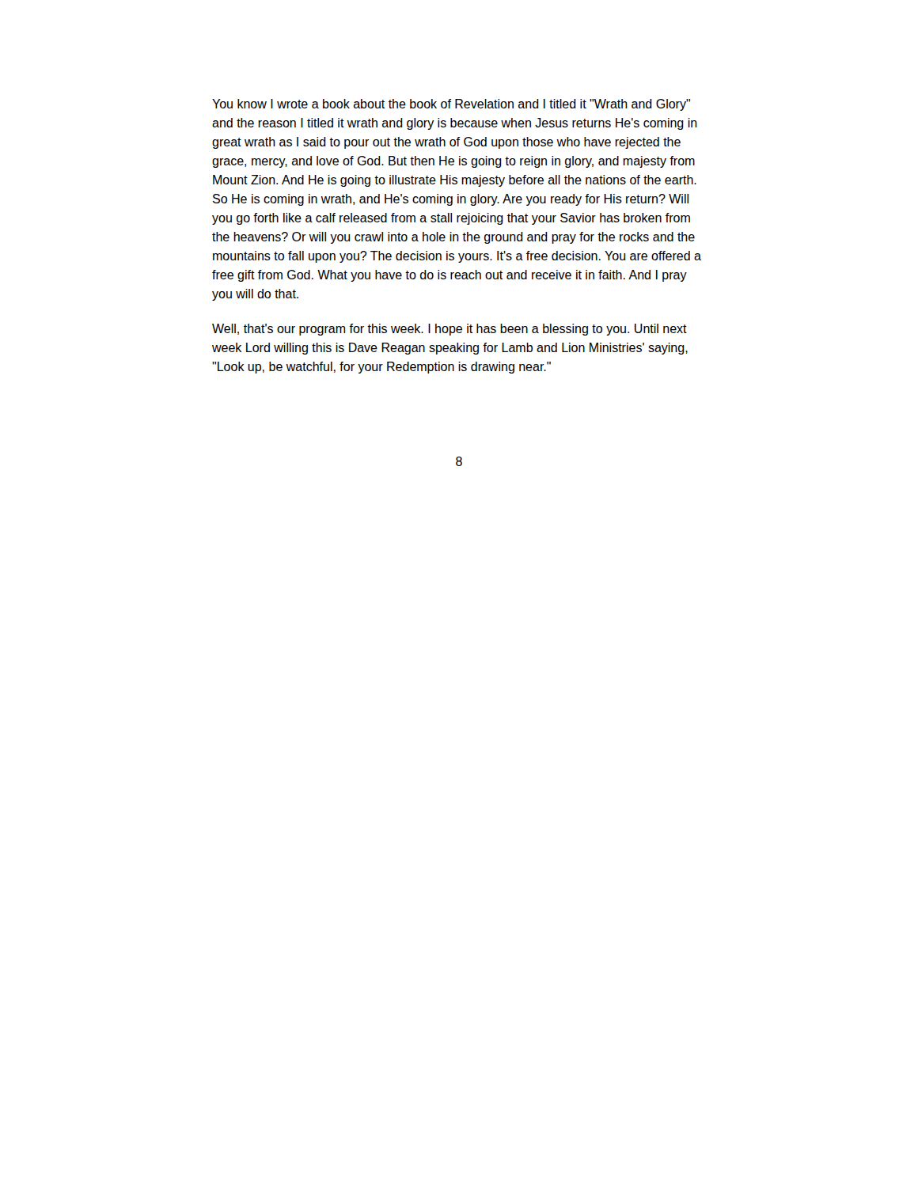You know I wrote a book about the book of Revelation and I titled it "Wrath and Glory" and the reason I titled it wrath and glory is because when Jesus returns He's coming in great wrath as I said to pour out the wrath of God upon those who have rejected the grace, mercy, and love of God. But then He is going to reign in glory, and majesty from Mount Zion. And He is going to illustrate His majesty before all the nations of the earth. So He is coming in wrath, and He's coming in glory. Are you ready for His return? Will you go forth like a calf released from a stall rejoicing that your Savior has broken from the heavens? Or will you crawl into a hole in the ground and pray for the rocks and the mountains to fall upon you? The decision is yours. It's a free decision. You are offered a free gift from God. What you have to do is reach out and receive it in faith. And I pray you will do that.
Well, that's our program for this week. I hope it has been a blessing to you. Until next week Lord willing this is Dave Reagan speaking for Lamb and Lion Ministries' saying, "Look up, be watchful, for your Redemption is drawing near."
8